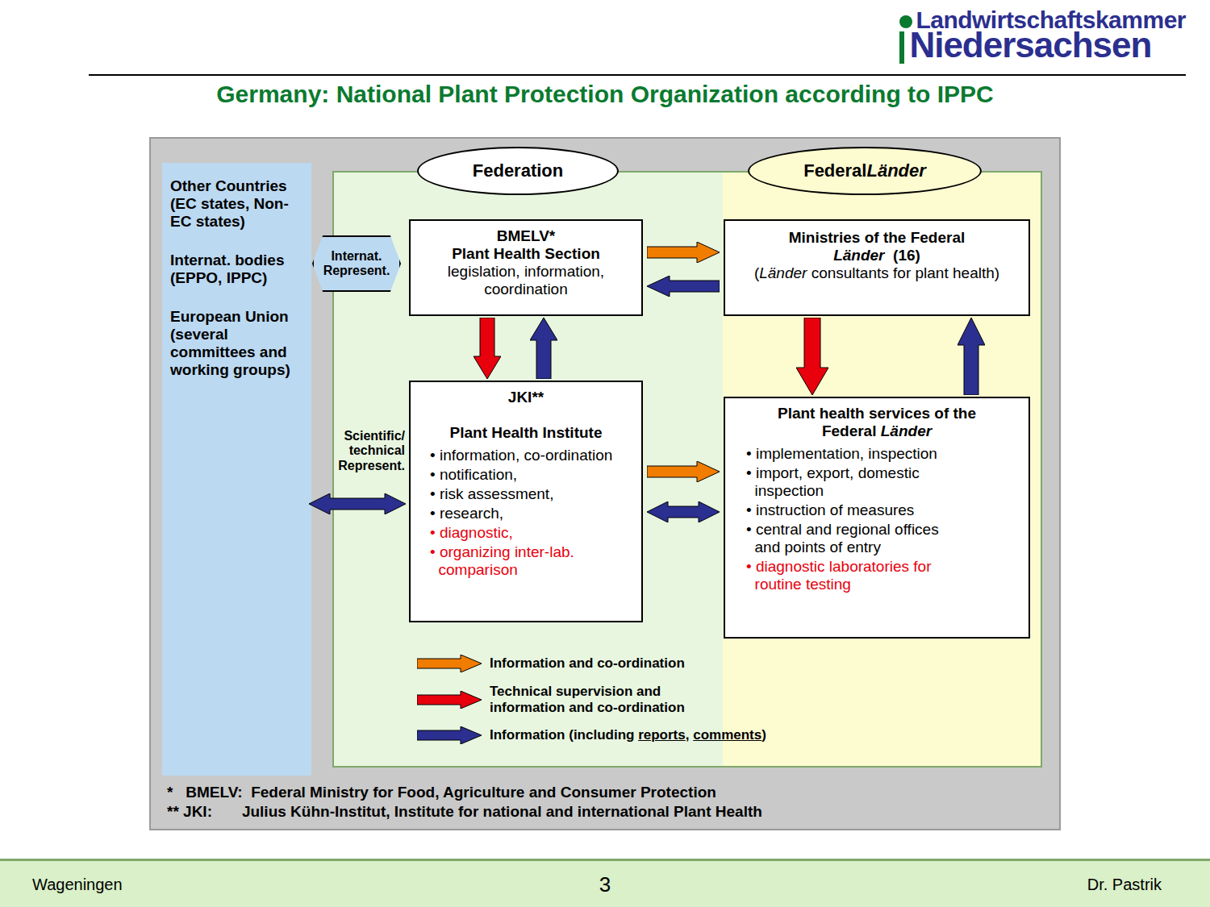Landwirtschaftskammer
Niedersachsen
Germany: National Plant Protection Organization according to IPPC
Other Countries (EC states, Non-EC states)
Internat. bodies (EPPO, IPPC)
European Union (several committees and working groups)
Federation
Federal Länder
Internat.
Represent.
Scientific/
technical
Represent.
BMELV*
Plant Health Section
legislation, information,
coordination
Ministries of the Federal
Länder (16)
(Länder consultants for plant health)
JKI**
Plant Health Institute
information, co-ordination
notification,
risk assessment,
research,
diagnostic,
organizing inter-lab.
comparison
Plant health services of the
Federal Länder
implementation, inspection
import, export, domestic
inspection
instruction of measures
central and regional offices
and points of entry
diagnostic laboratories for
routine testing
Information and co-ordination
Technical supervision and
information and co-ordination
Information (including reports, comments)
* BMELV: Federal Ministry for Food, Agriculture and Consumer Protection
** JKI: Julius Kühn-Institut, Institute for national and international Plant Health
Wageningen
3
Dr. Pastrik